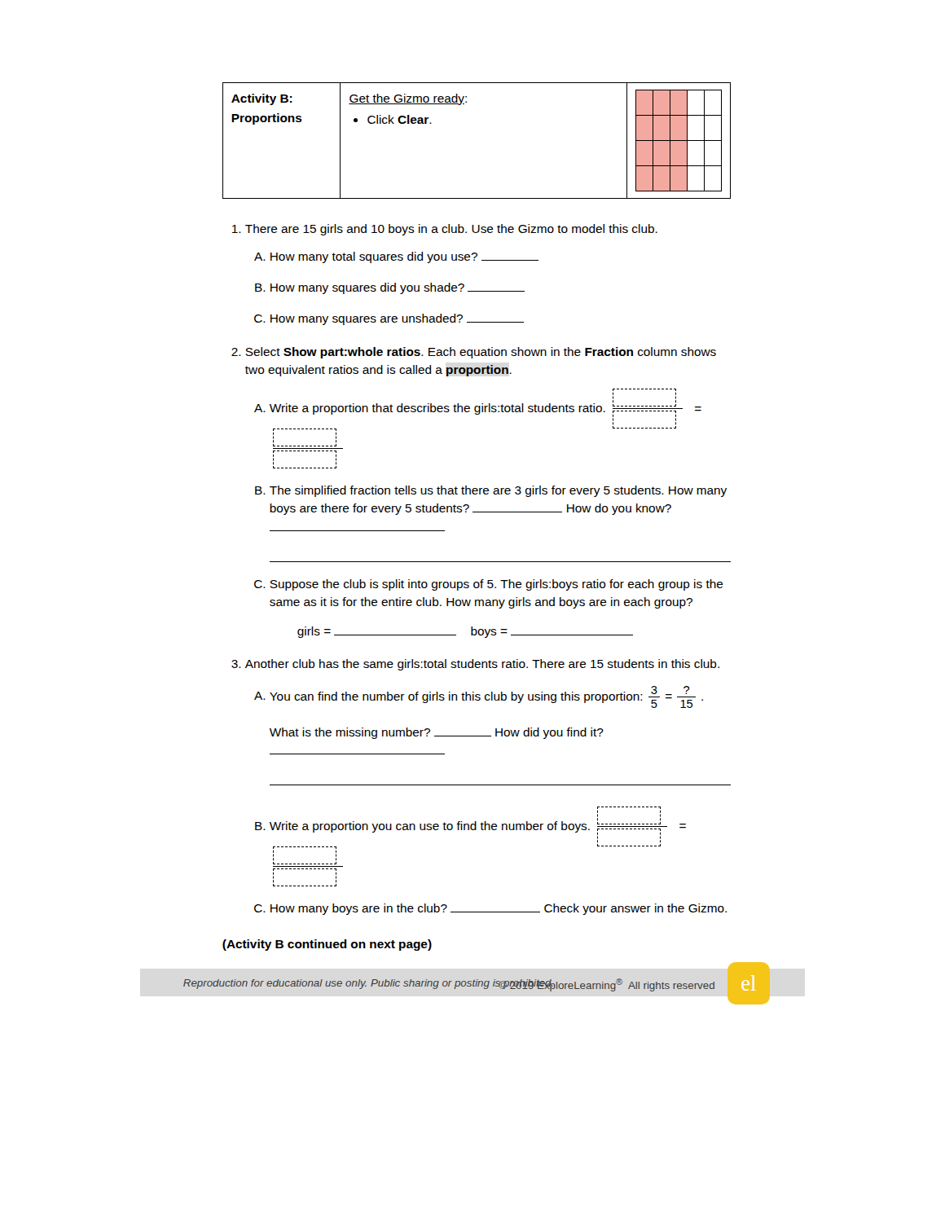| Activity B: Proportions | Get the Gizmo ready : Click Clear . | |
There are 15 girls and 10 boys in a club. Use the Gizmo to model this club.
How many total squares did you use?
How many squares did you shade?
How many squares are unshaded?
Select Show part:whole ratios. Each equation shown in the Fraction column shows two equivalent ratios and is called a proportion.
Write a proportion that describes the girls:total students ratio. =
The simplified fraction tells us that there are 3 girls for every 5 students. How many boys are there for every 5 students? How do you know?
Suppose the club is split into groups of 5. The girls:boys ratio for each group is the same as it is for the entire club. How many girls and boys are in each group?
girls = boys =
Another club has the same girls:total students ratio. There are 15 students in this club.
You can find the number of girls in this club by using this proportion: 35 = ?15 .
What is the missing number? How did you find it?
Write a proportion you can use to find the number of boys. =
How many boys are in the club? Check your answer in the Gizmo.
(Activity B continued on next page)
Reproduction for educational use only. Public sharing or posting is prohibited.
© 2019 ExploreLearning® All rights reserved
el